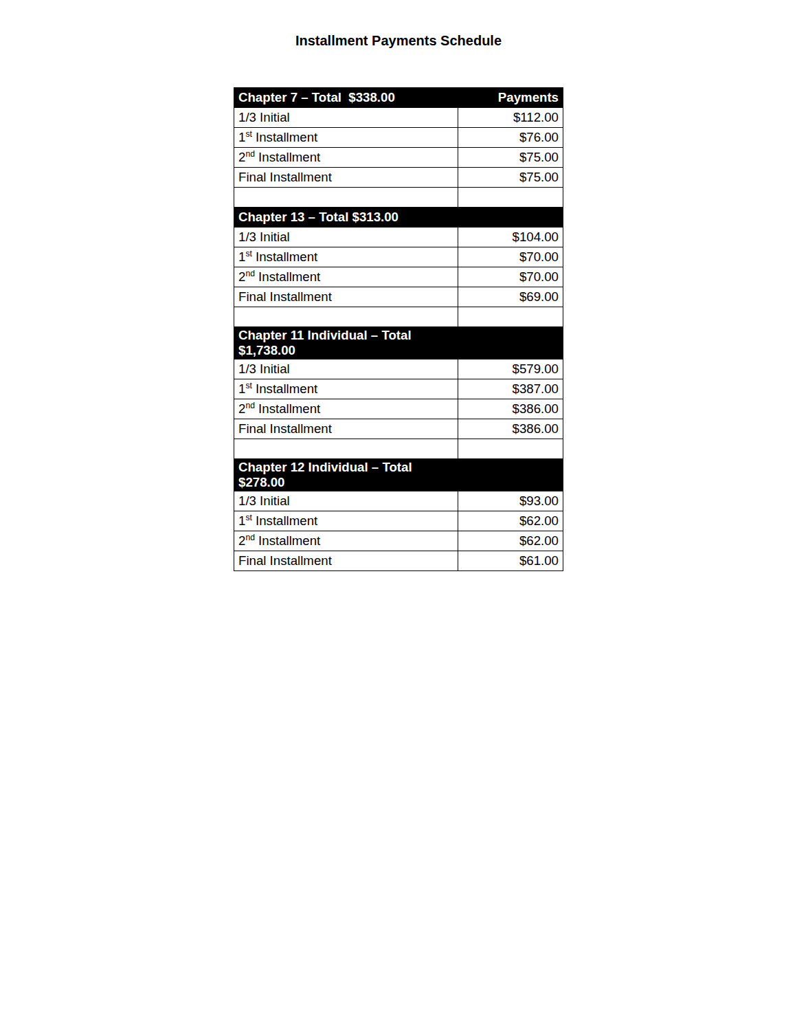Installment Payments Schedule
| Chapter 7 – Total $338.00 | Payments |
| 1/3 Initial | $112.00 |
| 1 st Installment | $76.00 |
| 2 nd Installment | $75.00 |
| Final Installment | $75.00 |
| Chapter 13 – Total $313.00 | |
| 1/3 Initial | $104.00 |
| 1 st Installment | $70.00 |
| 2 nd Installment | $70.00 |
| Final Installment | $69.00 |
| Chapter 11 Individual – Total $1,738.00 | |
| 1/3 Initial | $579.00 |
| 1 st Installment | $387.00 |
| 2 nd Installment | $386.00 |
| Final Installment | $386.00 |
| Chapter 12 Individual – Total $278.00 | |
| 1/3 Initial | $93.00 |
| 1 st Installment | $62.00 |
| 2 nd Installment | $62.00 |
| Final Installment | $61.00 |